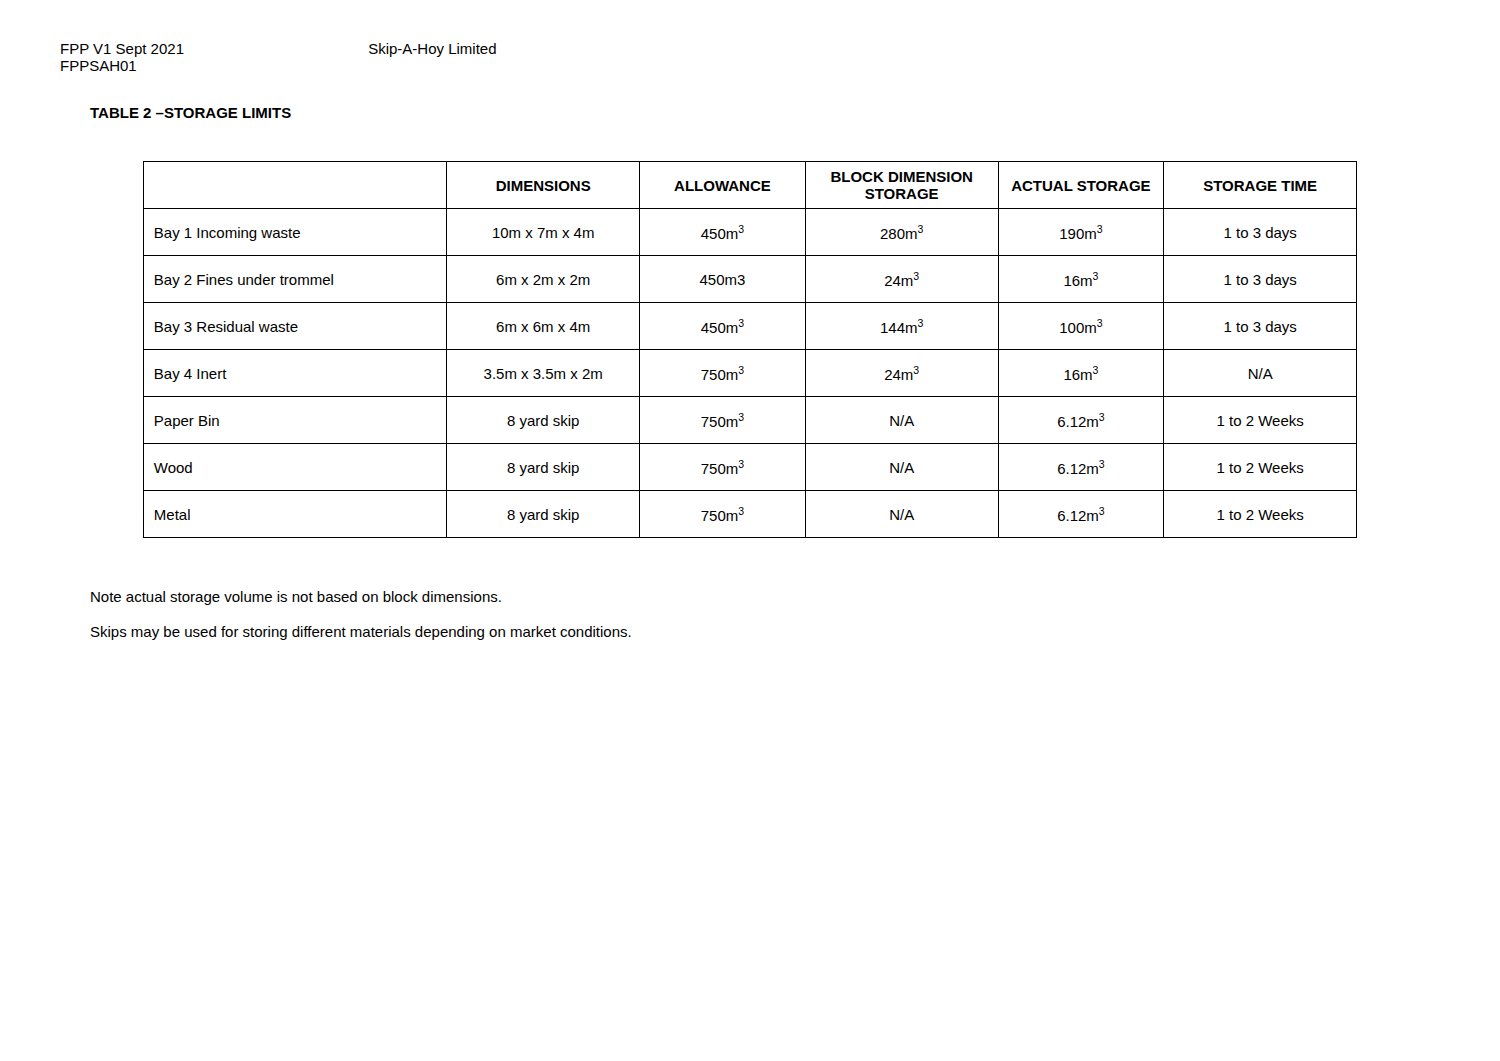FPP V1 Sept 2021
FPPSAH01
Skip-A-Hoy Limited
TABLE 2 –STORAGE LIMITS
| | DIMENSIONS | ALLOWANCE | BLOCK DIMENSION STORAGE | ACTUAL STORAGE | STORAGE TIME |
| --- | --- | --- | --- | --- | --- |
| Bay 1 Incoming waste | 10m x 7m x 4m | 450m 3 | 280m 3 | 190m 3 | 1 to 3 days |
| Bay 2 Fines under trommel | 6m x 2m x 2m | 450m3 | 24m 3 | 16m 3 | 1 to 3 days |
| Bay 3 Residual waste | 6m x 6m x 4m | 450m 3 | 144m 3 | 100m 3 | 1 to 3 days |
| Bay 4 Inert | 3.5m x 3.5m x 2m | 750m 3 | 24m 3 | 16m 3 | N/A |
| Paper Bin | 8 yard skip | 750m 3 | N/A | 6.12m 3 | 1 to 2 Weeks |
| Wood | 8 yard skip | 750m 3 | N/A | 6.12m 3 | 1 to 2 Weeks |
| Metal | 8 yard skip | 750m 3 | N/A | 6.12m 3 | 1 to 2 Weeks |
Note actual storage volume is not based on block dimensions.
Skips may be used for storing different materials depending on market conditions.